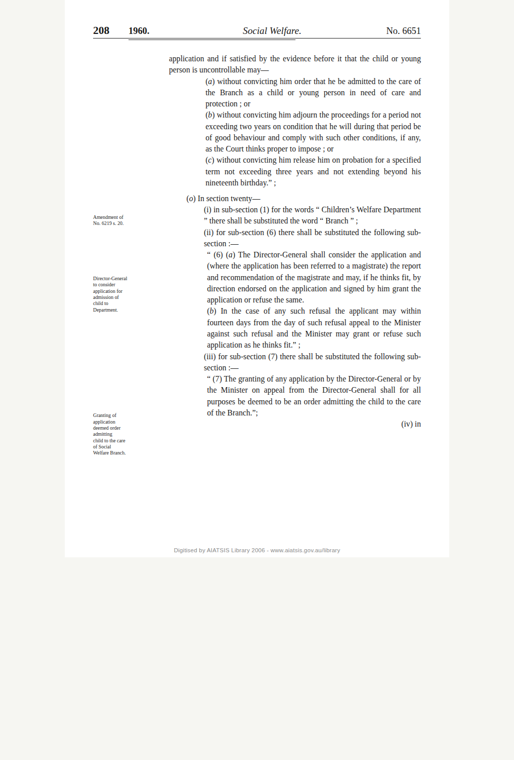208
1960.
Social Welfare.
No. 6651
Amendment of
No. 6219 s. 20.
Director-General
to consider
application for
admission of
child to
Department.
Granting of
application
deemed order
admitting
child to the care
of Social
Welfare Branch.
application and if satisfied by the evidence before it that the child or young person is uncontrollable may—
(a) without convicting him order that he be admitted to the care of the Branch as a child or young person in need of care and protection ; or
(b) without convicting him adjourn the proceedings for a period not exceeding two years on condition that he will during that period be of good behaviour and comply with such other conditions, if any, as the Court thinks proper to impose ; or
(c) without convicting him release him on probation for a specified term not exceeding three years and not extending beyond his nineteenth birthday.” ;
(o) In section twenty—
(i) in sub-section (1) for the words “ Children’s Welfare Department ” there shall be substituted the word “ Branch ” ;
(ii) for sub-section (6) there shall be substituted the following sub-section :—
“ (6) (a) The Director-General shall consider the application and (where the application has been referred to a magistrate) the report and recommendation of the magistrate and may, if he thinks fit, by direction endorsed on the application and signed by him grant the application or refuse the same.
(b) In the case of any such refusal the applicant may within fourteen days from the day of such refusal appeal to the Minister against such refusal and the Minister may grant or refuse such application as he thinks fit.” ;
(iii) for sub-section (7) there shall be substituted the following sub-section :—
“ (7) The granting of any application by the Director-General or by the Minister on appeal from the Director-General shall for all purposes be deemed to be an order admitting the child to the care of the Branch.”;
(iv) in
Digitised by AIATSIS Library 2006 - www.aiatsis.gov.au/library